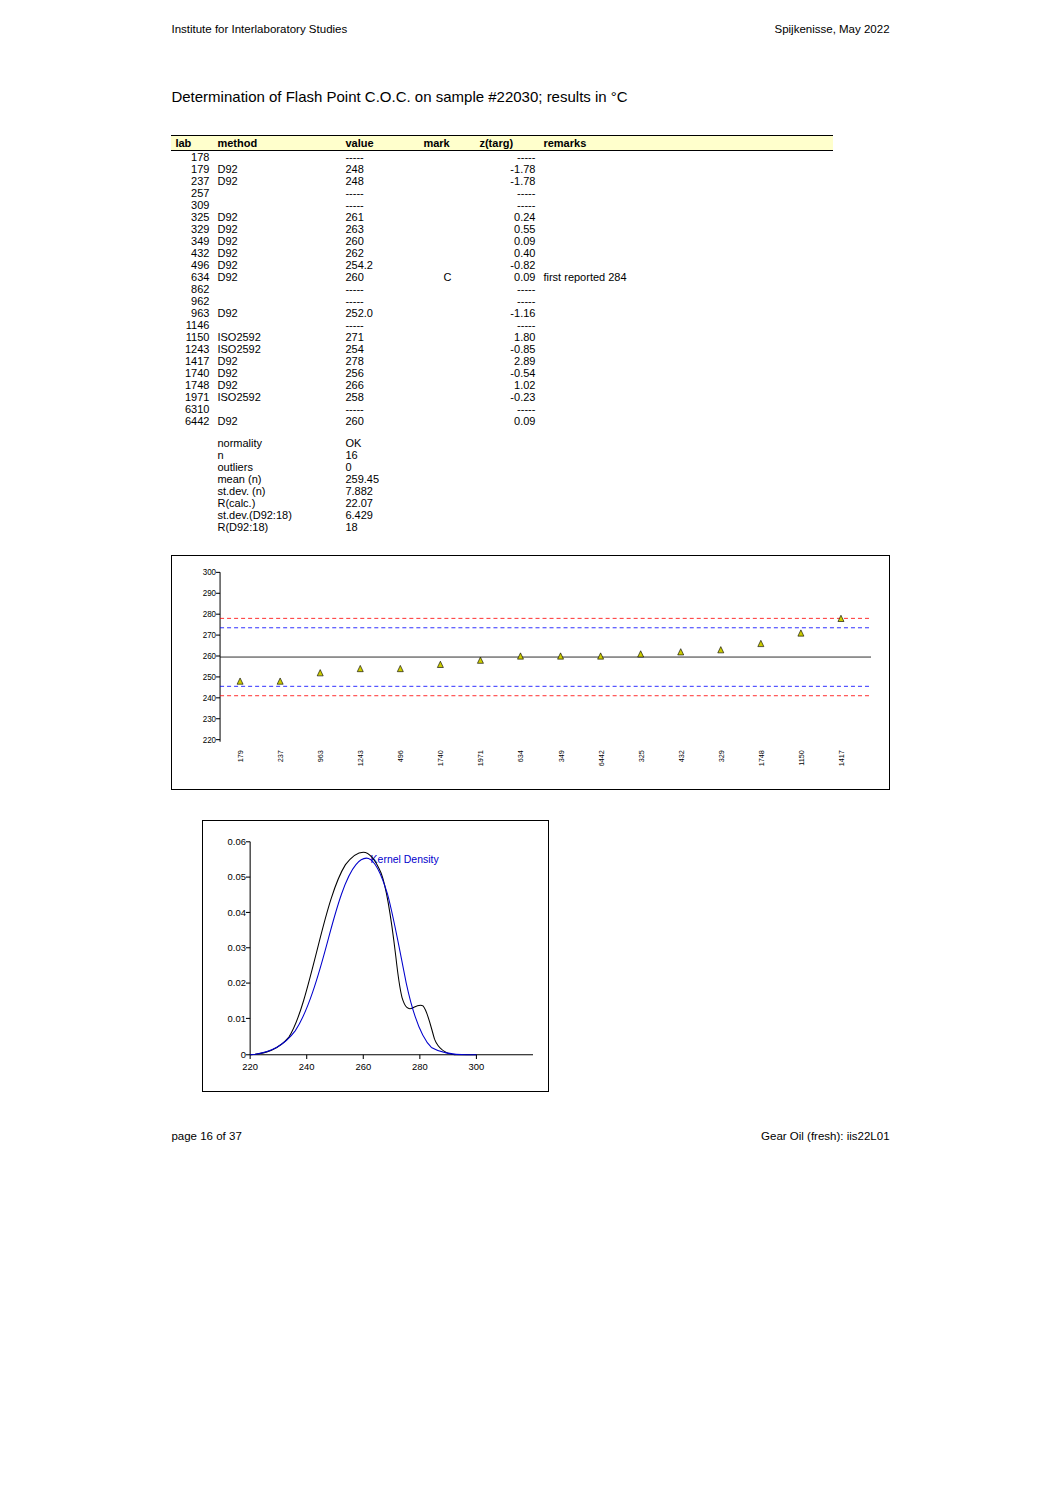Institute for Interlaboratory Studies
Spijkenisse, May 2022
Determination of Flash Point C.O.C. on sample #22030; results in °C
| lab | method | value | mark | z(targ) | remarks |
| --- | --- | --- | --- | --- | --- |
| 178 | | ----- | | ----- | |
| 179 | D92 | 248 | | -1.78 | |
| 237 | D92 | 248 | | -1.78 | |
| 257 | | ----- | | ----- | |
| 309 | | ----- | | ----- | |
| 325 | D92 | 261 | | 0.24 | |
| 329 | D92 | 263 | | 0.55 | |
| 349 | D92 | 260 | | 0.09 | |
| 432 | D92 | 262 | | 0.40 | |
| 496 | D92 | 254.2 | | -0.82 | |
| 634 | D92 | 260 | C | 0.09 | first reported 284 |
| 862 | | ----- | | ----- | |
| 962 | | ----- | | ----- | |
| 963 | D92 | 252.0 | | -1.16 | |
| 1146 | | ----- | | ----- | |
| 1150 | ISO2592 | 271 | | 1.80 | |
| 1243 | ISO2592 | 254 | | -0.85 | |
| 1417 | D92 | 278 | | 2.89 | |
| 1740 | D92 | 256 | | -0.54 | |
| 1748 | D92 | 266 | | 1.02 | |
| 1971 | ISO2592 | 258 | | -0.23 | |
| 6310 | | ----- | | ----- | |
| 6442 | D92 | 260 | | 0.09 | |
| | normality | OK | | | |
| | n | 16 | | | |
| | outliers | 0 | | | |
| | mean (n) | 259.45 | | | |
| | st.dev. (n) | 7.882 | | | |
| | R(calc.) | 22.07 | | | |
| | st.dev.(D92:18) | 6.429 | | | |
| | R(D92:18) | 18 | | | |
300 290 280 270 260 250 240 230 220 179 237 963 1243 496 1740 1971 634 349 6442 325 432 329 1748 1150 1417
0.06 0.05 0.04 0.03 0.02 0.01 0 220 240 260 280 300 Kernel Density
page 16 of 37
Gear Oil (fresh): iis22L01